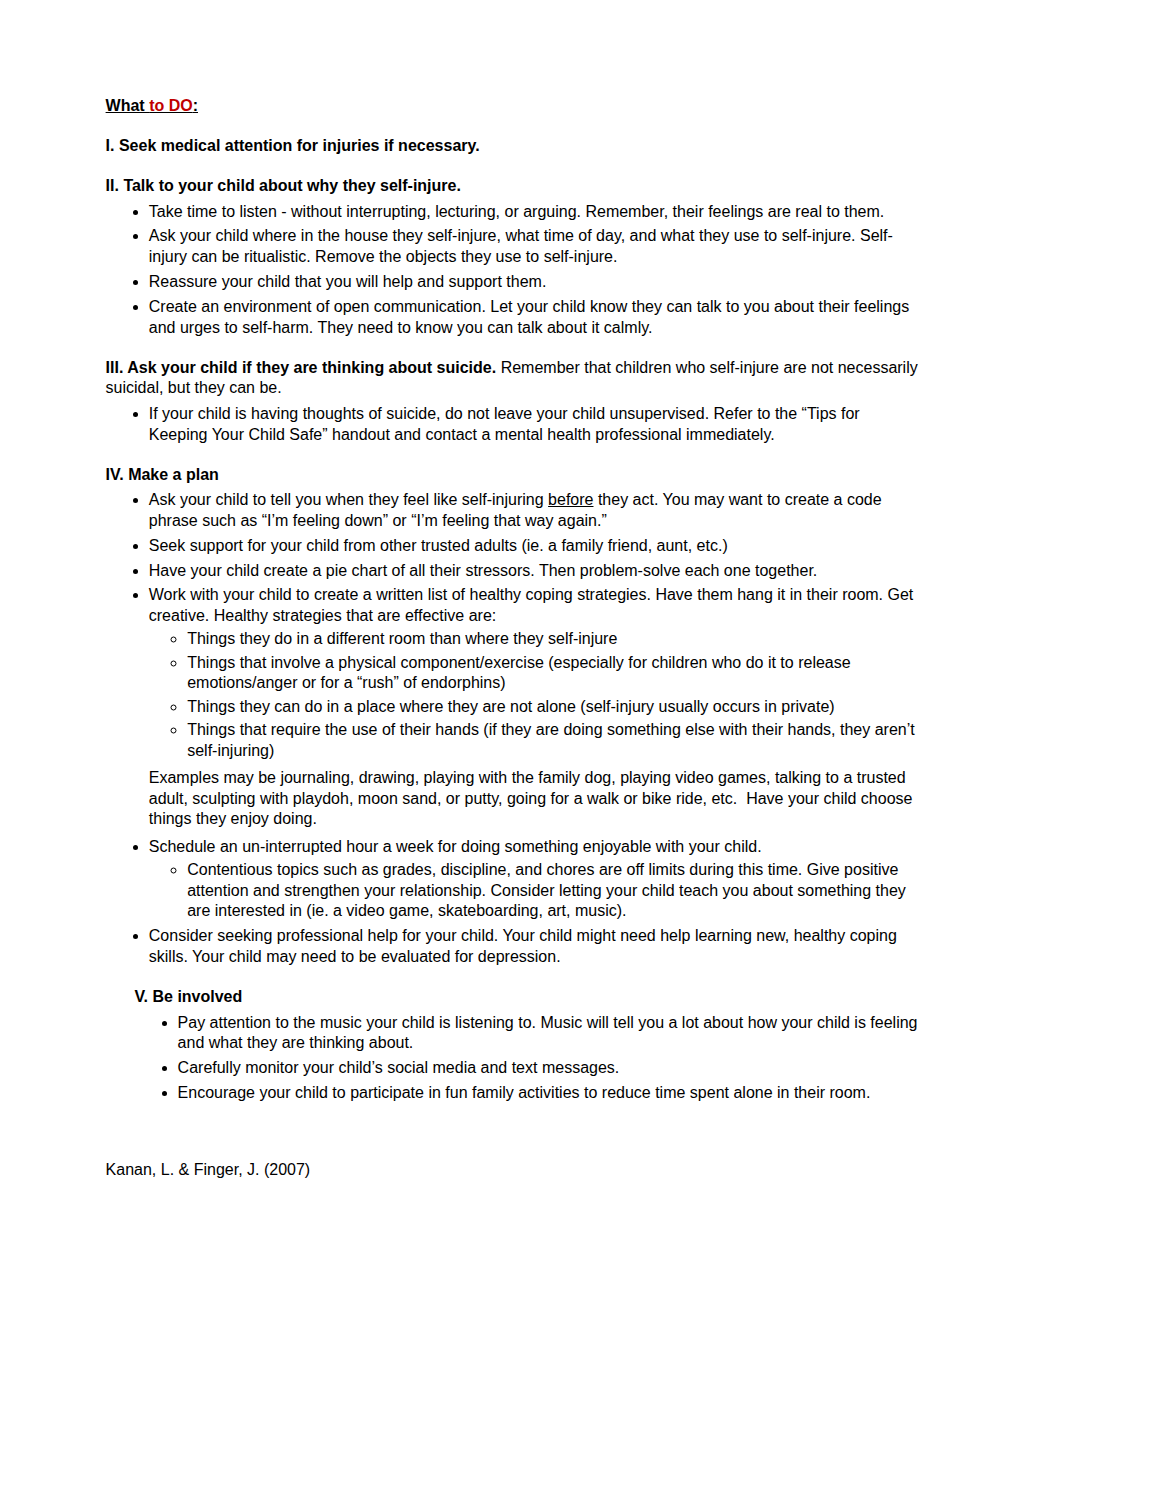What to DO:
I. Seek medical attention for injuries if necessary.
II. Talk to your child about why they self-injure.
Take time to listen - without interrupting, lecturing, or arguing. Remember, their feelings are real to them.
Ask your child where in the house they self-injure, what time of day, and what they use to self-injure. Self-injury can be ritualistic. Remove the objects they use to self-injure.
Reassure your child that you will help and support them.
Create an environment of open communication. Let your child know they can talk to you about their feelings and urges to self-harm. They need to know you can talk about it calmly.
III. Ask your child if they are thinking about suicide. Remember that children who self-injure are not necessarily suicidal, but they can be.
If your child is having thoughts of suicide, do not leave your child unsupervised. Refer to the “Tips for Keeping Your Child Safe” handout and contact a mental health professional immediately.
IV. Make a plan
Ask your child to tell you when they feel like self-injuring before they act. You may want to create a code phrase such as “I’m feeling down” or “I’m feeling that way again.”
Seek support for your child from other trusted adults (ie. a family friend, aunt, etc.)
Have your child create a pie chart of all their stressors. Then problem-solve each one together.
Work with your child to create a written list of healthy coping strategies. Have them hang it in their room. Get creative. Healthy strategies that are effective are:
Things they do in a different room than where they self-injure
Things that involve a physical component/exercise (especially for children who do it to release emotions/anger or for a “rush” of endorphins)
Things they can do in a place where they are not alone (self-injury usually occurs in private)
Things that require the use of their hands (if they are doing something else with their hands, they aren’t self-injuring)
Examples may be journaling, drawing, playing with the family dog, playing video games, talking to a trusted adult, sculpting with playdoh, moon sand, or putty, going for a walk or bike ride, etc. Have your child choose things they enjoy doing.
Schedule an un-interrupted hour a week for doing something enjoyable with your child.
Contentious topics such as grades, discipline, and chores are off limits during this time. Give positive attention and strengthen your relationship. Consider letting your child teach you about something they are interested in (ie. a video game, skateboarding, art, music).
Consider seeking professional help for your child. Your child might need help learning new, healthy coping skills. Your child may need to be evaluated for depression.
V. Be involved
Pay attention to the music your child is listening to. Music will tell you a lot about how your child is feeling and what they are thinking about.
Carefully monitor your child’s social media and text messages.
Encourage your child to participate in fun family activities to reduce time spent alone in their room.
Kanan, L. & Finger, J. (2007)